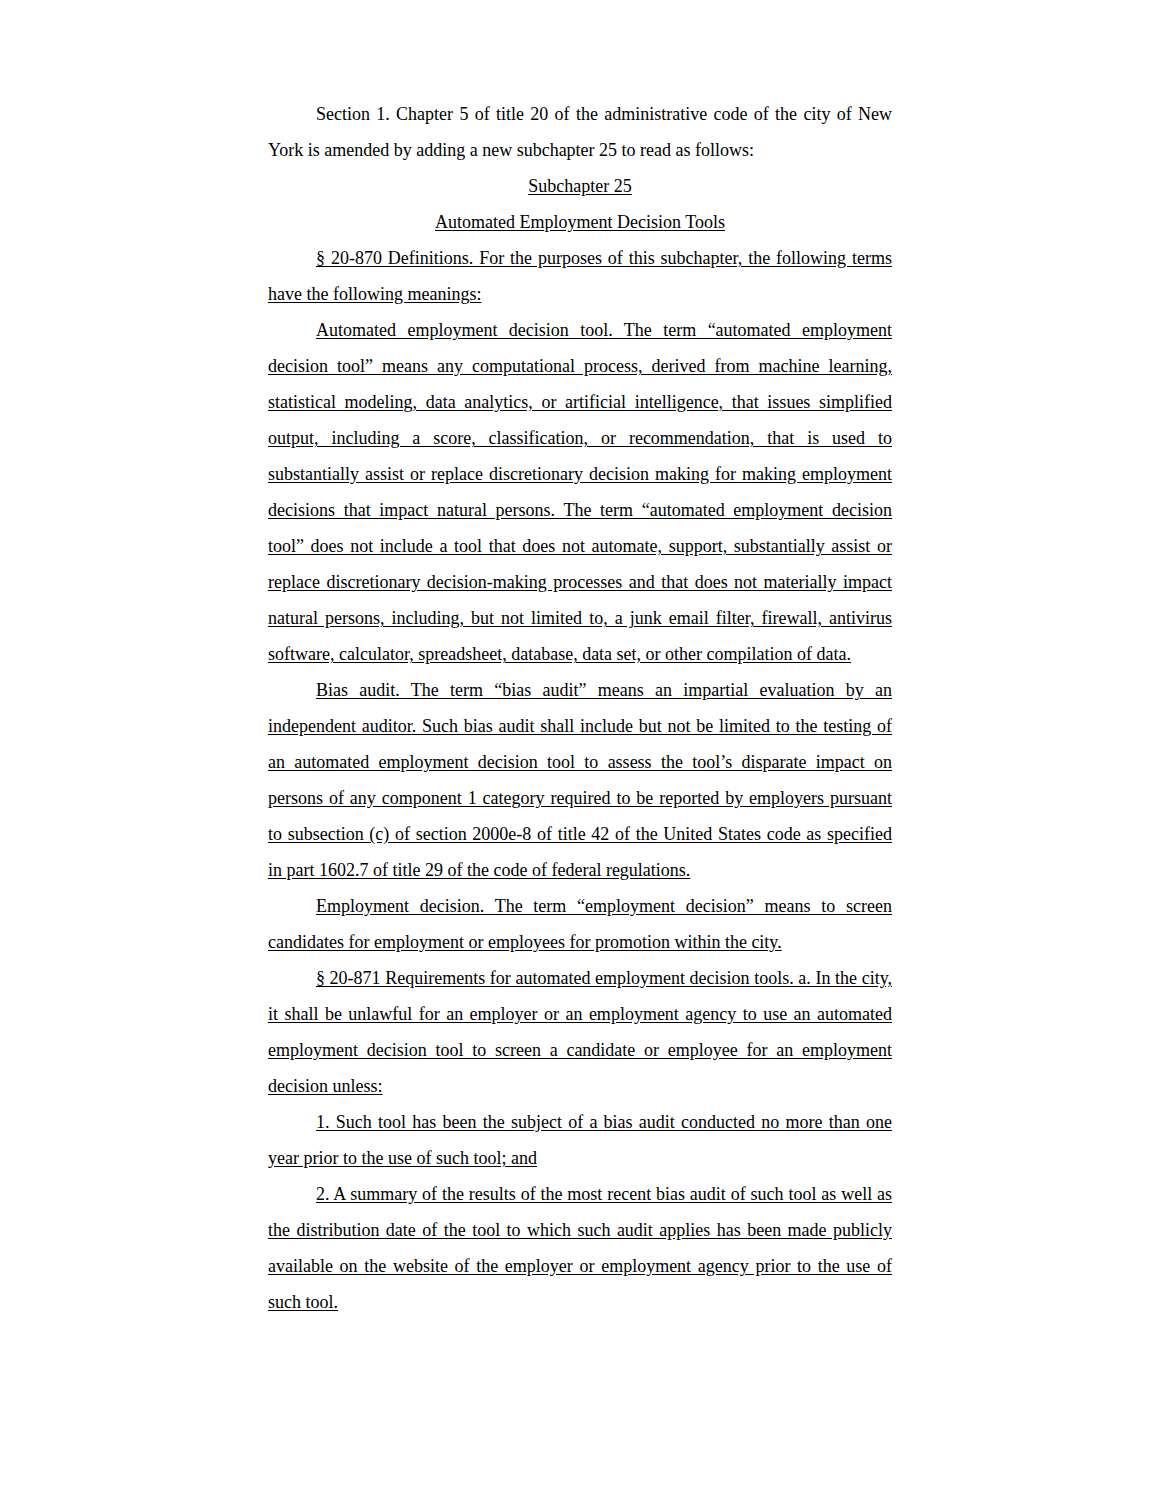Section 1. Chapter 5 of title 20 of the administrative code of the city of New York is amended by adding a new subchapter 25 to read as follows:
Subchapter 25
Automated Employment Decision Tools
§ 20-870 Definitions. For the purposes of this subchapter, the following terms have the following meanings:
Automated employment decision tool. The term “automated employment decision tool” means any computational process, derived from machine learning, statistical modeling, data analytics, or artificial intelligence, that issues simplified output, including a score, classification, or recommendation, that is used to substantially assist or replace discretionary decision making for making employment decisions that impact natural persons. The term “automated employment decision tool” does not include a tool that does not automate, support, substantially assist or replace discretionary decision-making processes and that does not materially impact natural persons, including, but not limited to, a junk email filter, firewall, antivirus software, calculator, spreadsheet, database, data set, or other compilation of data.
Bias audit. The term “bias audit” means an impartial evaluation by an independent auditor. Such bias audit shall include but not be limited to the testing of an automated employment decision tool to assess the tool’s disparate impact on persons of any component 1 category required to be reported by employers pursuant to subsection (c) of section 2000e-8 of title 42 of the United States code as specified in part 1602.7 of title 29 of the code of federal regulations.
Employment decision. The term “employment decision” means to screen candidates for employment or employees for promotion within the city.
§ 20-871 Requirements for automated employment decision tools. a. In the city, it shall be unlawful for an employer or an employment agency to use an automated employment decision tool to screen a candidate or employee for an employment decision unless:
1. Such tool has been the subject of a bias audit conducted no more than one year prior to the use of such tool; and
2. A summary of the results of the most recent bias audit of such tool as well as the distribution date of the tool to which such audit applies has been made publicly available on the website of the employer or employment agency prior to the use of such tool.